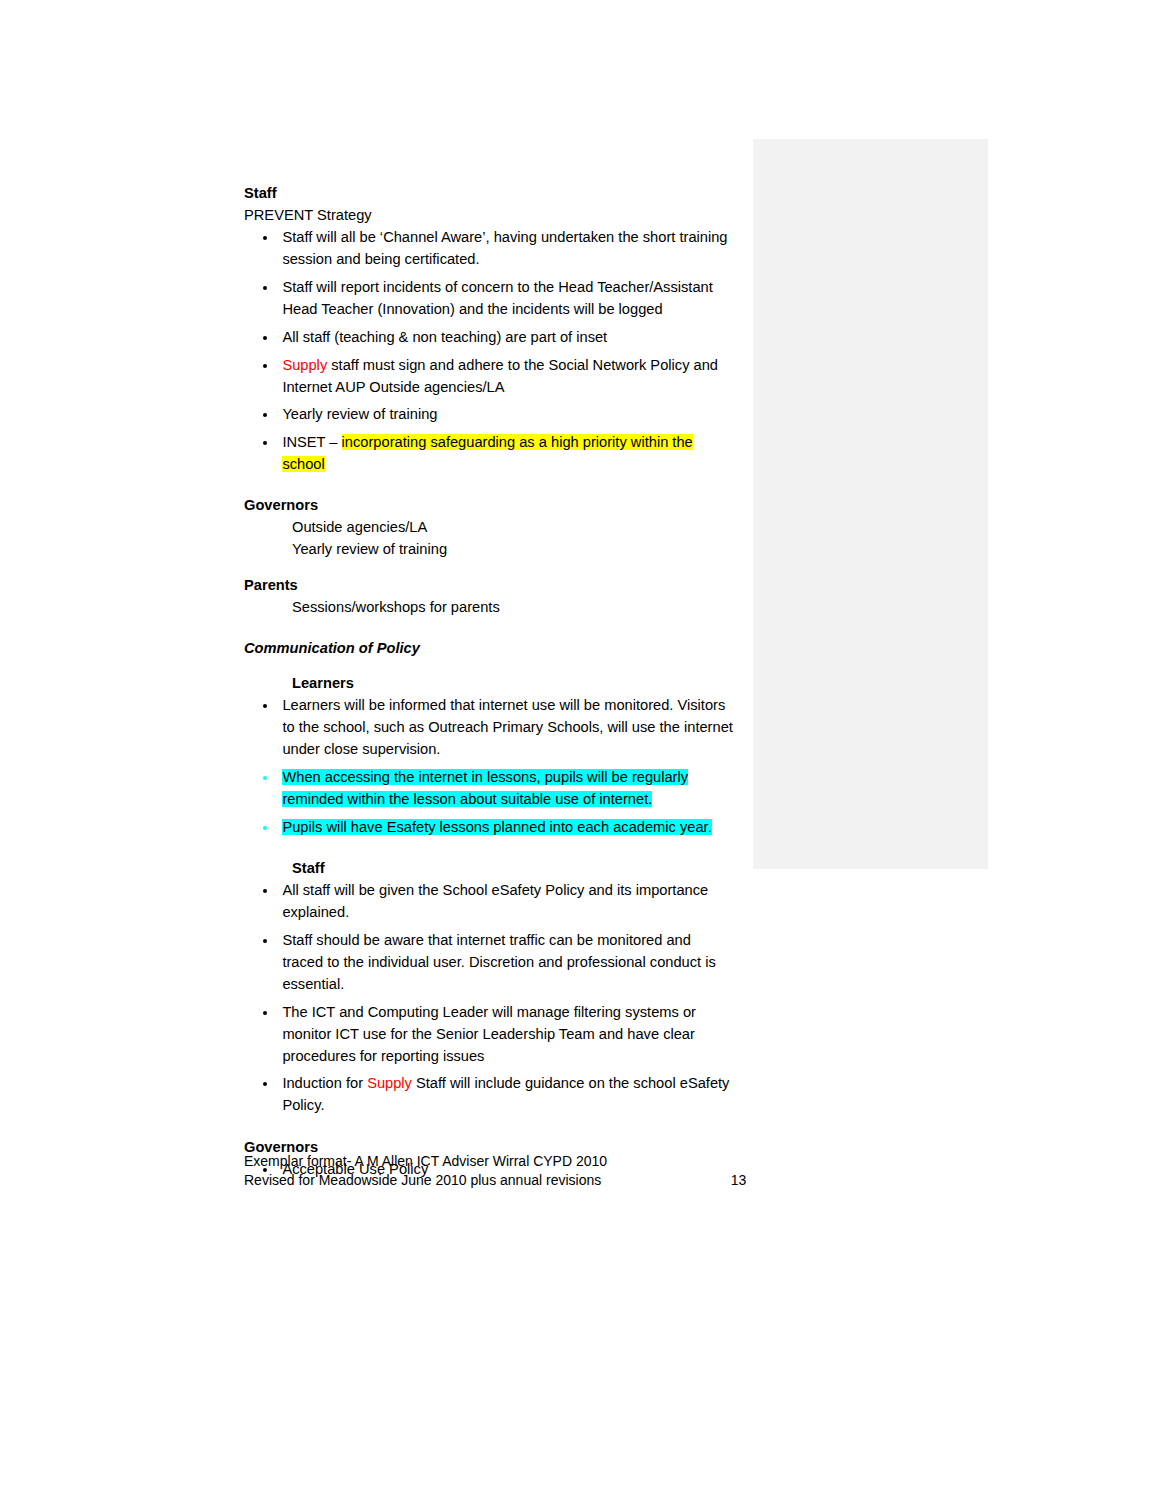Staff
PREVENT Strategy
Staff will all be ‘Channel Aware’, having undertaken the short training session and being certificated.
Staff will report incidents of concern to the Head Teacher/Assistant Head Teacher (Innovation) and the incidents will be logged
All staff (teaching & non teaching) are part of inset
Supply staff must sign and adhere to the Social Network Policy and Internet AUP Outside agencies/LA
Yearly review of training
INSET – incorporating safeguarding as a high priority within the school
Governors
Outside agencies/LA
Yearly review of training
Parents
Sessions/workshops for parents
Communication of Policy
Learners
Learners will be informed that internet use will be monitored. Visitors to the school, such as Outreach Primary Schools, will use the internet under close supervision.
When accessing the internet in lessons, pupils will be regularly reminded within the lesson about suitable use of internet.
Pupils will have Esafety lessons planned into each academic year.
Staff
All staff will be given the School eSafety Policy and its importance explained.
Staff should be aware that internet traffic can be monitored and traced to the individual user. Discretion and professional conduct is essential.
The ICT and Computing Leader will manage filtering systems or monitor ICT use for the Senior Leadership Team and have clear procedures for reporting issues
Induction for Supply Staff will include guidance on the school eSafety Policy.
Governors
Acceptable Use Policy
Exemplar format- A M Allen ICT Adviser Wirral CYPD 2010
Revised for Meadowside June 2010 plus annual revisions13